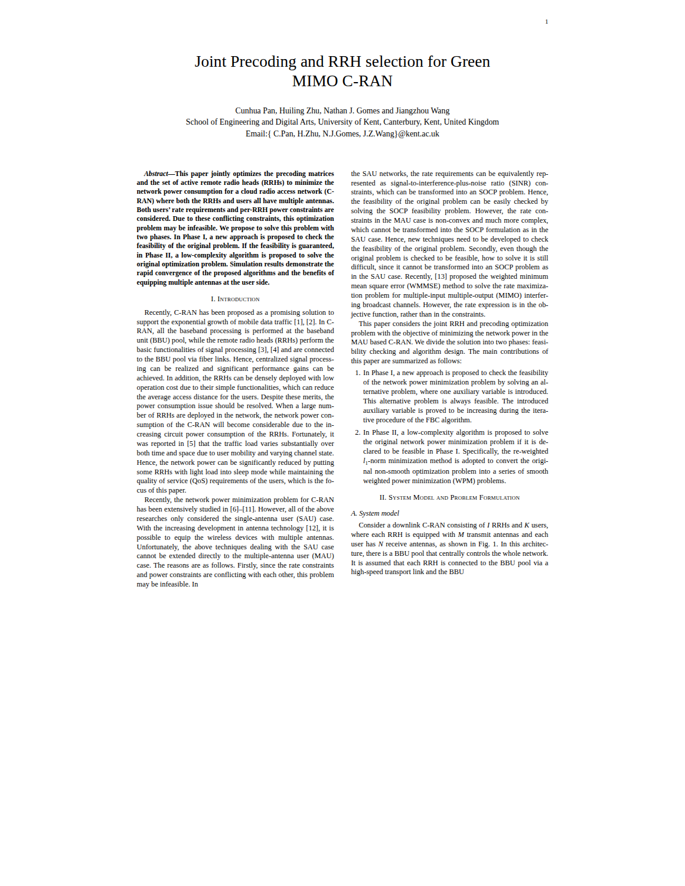1
Joint Precoding and RRH selection for Green
MIMO C-RAN
Cunhua Pan, Huiling Zhu, Nathan J. Gomes and Jiangzhou Wang School of Engineering and Digital Arts, University of Kent, Canterbury, Kent, United Kingdom Email:{ C.Pan, H.Zhu, N.J.Gomes, J.Z.Wang}@kent.ac.uk
Abstract—This paper jointly optimizes the precoding matrices and the set of active remote radio heads (RRHs) to minimize the network power consumption for a cloud radio access network (C-RAN) where both the RRHs and users all have multiple antennas. Both users’ rate requirements and per-RRH power constraints are considered. Due to these conflicting constraints, this optimization problem may be infeasible. We propose to solve this problem with two phases. In Phase I, a new approach is proposed to check the feasibility of the original problem. If the feasibility is guaranteed, in Phase II, a low-complexity algorithm is proposed to solve the original optimization problem. Simulation results demonstrate the rapid convergence of the proposed algorithms and the benefits of equipping multiple antennas at the user side.
I. Introduction
Recently, C-RAN has been proposed as a promising solution to support the exponential growth of mobile data traffic [1], [2]. In C-RAN, all the baseband processing is performed at the baseband unit (BBU) pool, while the remote radio heads (RRHs) perform the basic functionalities of signal processing [3], [4] and are connected to the BBU pool via fiber links. Hence, centralized signal processing can be realized and significant performance gains can be achieved. In addition, the RRHs can be densely deployed with low operation cost due to their simple functionalities, which can reduce the average access distance for the users. Despite these merits, the power consumption issue should be resolved. When a large number of RRHs are deployed in the network, the network power consumption of the C-RAN will become considerable due to the increasing circuit power consumption of the RRHs. Fortunately, it was reported in [5] that the traffic load varies substantially over both time and space due to user mobility and varying channel state. Hence, the network power can be significantly reduced by putting some RRHs with light load into sleep mode while maintaining the quality of service (QoS) requirements of the users, which is the focus of this paper.
Recently, the network power minimization problem for C-RAN has been extensively studied in [6]–[11]. However, all of the above researches only considered the single-antenna user (SAU) case. With the increasing development in antenna technology [12], it is possible to equip the wireless devices with multiple antennas. Unfortunately, the above techniques dealing with the SAU case cannot be extended directly to the multiple-antenna user (MAU) case. The reasons are as follows. Firstly, since the rate constraints and power constraints are conflicting with each other, this problem may be infeasible. In
the SAU networks, the rate requirements can be equivalently represented as signal-to-interference-plus-noise ratio (SINR) constraints, which can be transformed into an SOCP problem. Hence, the feasibility of the original problem can be easily checked by solving the SOCP feasibility problem. However, the rate constraints in the MAU case is non-convex and much more complex, which cannot be transformed into the SOCP formulation as in the SAU case. Hence, new techniques need to be developed to check the feasibility of the original problem. Secondly, even though the original problem is checked to be feasible, how to solve it is still difficult, since it cannot be transformed into an SOCP problem as in the SAU case. Recently, [13] proposed the weighted minimum mean square error (WMMSE) method to solve the rate maximization problem for multiple-input multiple-output (MIMO) interfering broadcast channels. However, the rate expression is in the objective function, rather than in the constraints.
This paper considers the joint RRH and precoding optimization problem with the objective of minimizing the network power in the MAU based C-RAN. We divide the solution into two phases: feasibility checking and algorithm design. The main contributions of this paper are summarized as follows:
In Phase I, a new approach is proposed to check the feasibility of the network power minimization problem by solving an alternative problem, where one auxiliary variable is introduced. This alternative problem is always feasible. The introduced auxiliary variable is proved to be increasing during the iterative procedure of the FBC algorithm.
In Phase II, a low-complexity algorithm is proposed to solve the original network power minimization problem if it is declared to be feasible in Phase I. Specifically, the re-weighted l 1-norm minimization method is adopted to convert the original non-smooth optimization problem into a series of smooth weighted power minimization (WPM) problems.
II. System Model and Problem Formulation
A. System model
Consider a downlink C-RAN consisting of I RRHs and K users, where each RRH is equipped with M transmit antennas and each user has N receive antennas, as shown in Fig. 1. In this architecture, there is a BBU pool that centrally controls the whole network. It is assumed that each RRH is connected to the BBU pool via a high-speed transport link and the BBU